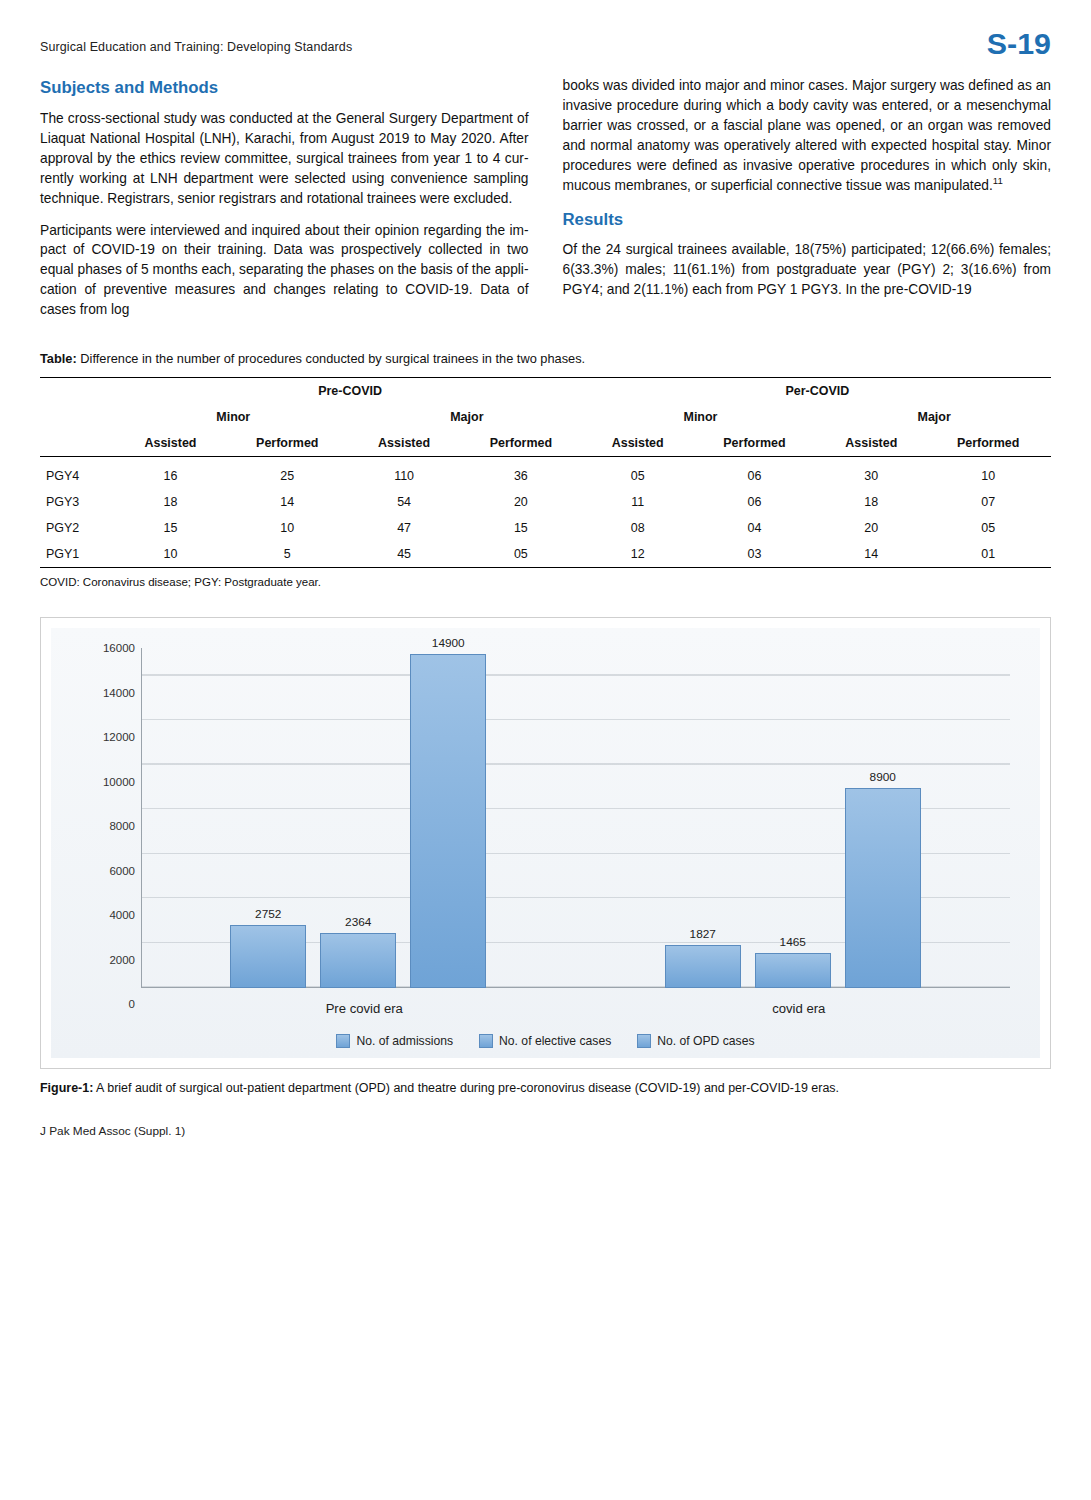Surgical Education and Training: Developing Standards
S-19
Subjects and Methods
The cross-sectional study was conducted at the General Surgery Department of Liaquat National Hospital (LNH), Karachi, from August 2019 to May 2020. After approval by the ethics review committee, surgical trainees from year 1 to 4 currently working at LNH department were selected using convenience sampling technique. Registrars, senior registrars and rotational trainees were excluded.
Participants were interviewed and inquired about their opinion regarding the impact of COVID-19 on their training. Data was prospectively collected in two equal phases of 5 months each, separating the phases on the basis of the application of preventive measures and changes relating to COVID-19. Data of cases from log
books was divided into major and minor cases. Major surgery was defined as an invasive procedure during which a body cavity was entered, or a mesenchymal barrier was crossed, or a fascial plane was opened, or an organ was removed and normal anatomy was operatively altered with expected hospital stay. Minor procedures were defined as invasive operative procedures in which only skin, mucous membranes, or superficial connective tissue was manipulated.11
Results
Of the 24 surgical trainees available, 18(75%) participated; 12(66.6%) females; 6(33.3%) males; 11(61.1%) from postgraduate year (PGY) 2; 3(16.6%) from PGY4; and 2(11.1%) each from PGY 1 PGY3. In the pre-COVID-19
Table: Difference in the number of procedures conducted by surgical trainees in the two phases.
| | Pre-COVID | Per-COVID |
| --- | --- | --- |
| | Minor | Major | Minor | Major |
| | Assisted | Performed | Assisted | Performed | Assisted | Performed | Assisted | Performed |
| PGY4 | 16 | 25 | 110 | 36 | 05 | 06 | 30 | 10 |
| PGY3 | 18 | 14 | 54 | 20 | 11 | 06 | 18 | 07 |
| PGY2 | 15 | 10 | 47 | 15 | 08 | 04 | 20 | 05 |
| PGY1 | 10 | 5 | 45 | 05 | 12 | 03 | 14 | 01 |
COVID: Coronavirus disease; PGY: Postgraduate year.
16000 14000 12000 10000 8000 6000 4000 2000 0
2752
2364
14900
1827
1465
8900
Pre covid era
covid era
No. of admissions No. of elective cases No. of OPD cases
Figure-1: A brief audit of surgical out-patient department (OPD) and theatre during pre-coronovirus disease (COVID-19) and per-COVID-19 eras.
J Pak Med Assoc (Suppl. 1)